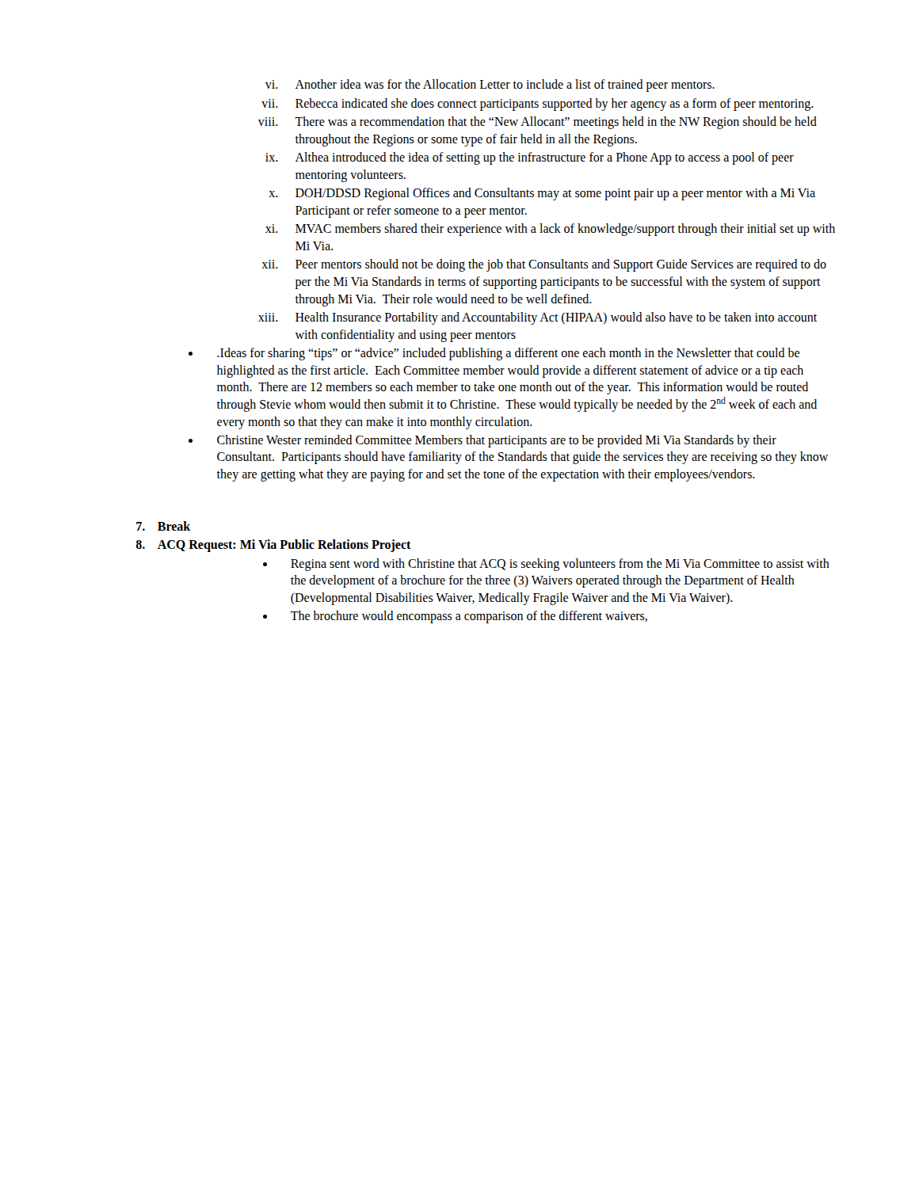Another idea was for the Allocation Letter to include a list of trained peer mentors.
Rebecca indicated she does connect participants supported by her agency as a form of peer mentoring.
There was a recommendation that the “New Allocant” meetings held in the NW Region should be held throughout the Regions or some type of fair held in all the Regions.
Althea introduced the idea of setting up the infrastructure for a Phone App to access a pool of peer mentoring volunteers.
DOH/DDSD Regional Offices and Consultants may at some point pair up a peer mentor with a Mi Via Participant or refer someone to a peer mentor.
MVAC members shared their experience with a lack of knowledge/support through their initial set up with Mi Via.
Peer mentors should not be doing the job that Consultants and Support Guide Services are required to do per the Mi Via Standards in terms of supporting participants to be successful with the system of support through Mi Via. Their role would need to be well defined.
Health Insurance Portability and Accountability Act (HIPAA) would also have to be taken into account with confidentiality and using peer mentors
.Ideas for sharing “tips” or “advice” included publishing a different one each month in the Newsletter that could be highlighted as the first article. Each Committee member would provide a different statement of advice or a tip each month. There are 12 members so each member to take one month out of the year. This information would be routed through Stevie whom would then submit it to Christine. These would typically be needed by the 2nd week of each and every month so that they can make it into monthly circulation.
Christine Wester reminded Committee Members that participants are to be provided Mi Via Standards by their Consultant. Participants should have familiarity of the Standards that guide the services they are receiving so they know they are getting what they are paying for and set the tone of the expectation with their employees/vendors.
Break
ACQ Request: Mi Via Public Relations Project
Regina sent word with Christine that ACQ is seeking volunteers from the Mi Via Committee to assist with the development of a brochure for the three (3) Waivers operated through the Department of Health (Developmental Disabilities Waiver, Medically Fragile Waiver and the Mi Via Waiver).
The brochure would encompass a comparison of the different waivers,